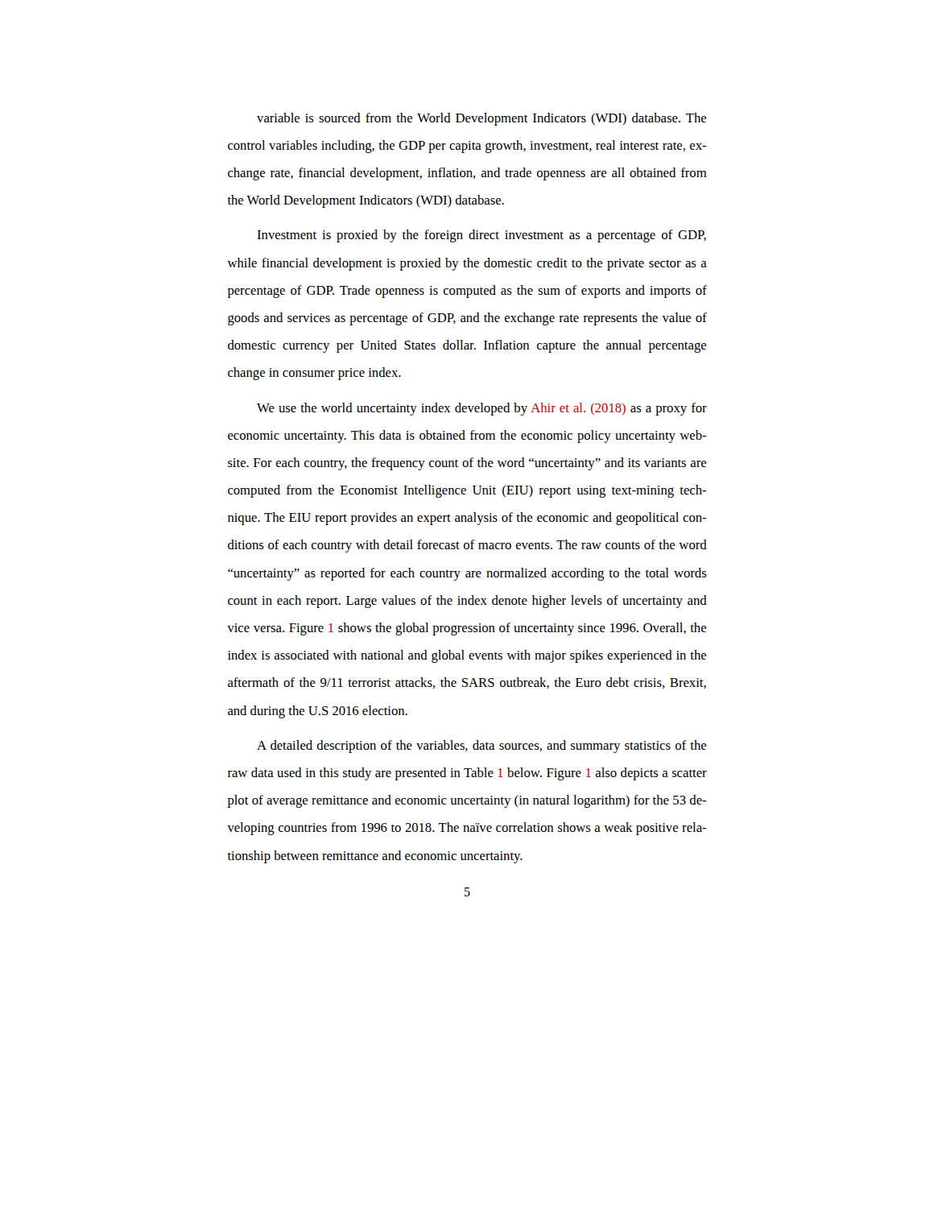variable is sourced from the World Development Indicators (WDI) database. The control variables including, the GDP per capita growth, investment, real interest rate, exchange rate, financial development, inflation, and trade openness are all obtained from the World Development Indicators (WDI) database.
Investment is proxied by the foreign direct investment as a percentage of GDP, while financial development is proxied by the domestic credit to the private sector as a percentage of GDP. Trade openness is computed as the sum of exports and imports of goods and services as percentage of GDP, and the exchange rate represents the value of domestic currency per United States dollar. Inflation capture the annual percentage change in consumer price index.
We use the world uncertainty index developed by Ahir et al. (2018) as a proxy for economic uncertainty. This data is obtained from the economic policy uncertainty website. For each country, the frequency count of the word “uncertainty” and its variants are computed from the Economist Intelligence Unit (EIU) report using text-mining technique. The EIU report provides an expert analysis of the economic and geopolitical conditions of each country with detail forecast of macro events. The raw counts of the word “uncertainty” as reported for each country are normalized according to the total words count in each report. Large values of the index denote higher levels of uncertainty and vice versa. Figure 1 shows the global progression of uncertainty since 1996. Overall, the index is associated with national and global events with major spikes experienced in the aftermath of the 9/11 terrorist attacks, the SARS outbreak, the Euro debt crisis, Brexit, and during the U.S 2016 election.
A detailed description of the variables, data sources, and summary statistics of the raw data used in this study are presented in Table 1 below. Figure 1 also depicts a scatter plot of average remittance and economic uncertainty (in natural logarithm) for the 53 developing countries from 1996 to 2018. The naïve correlation shows a weak positive relationship between remittance and economic uncertainty.
5